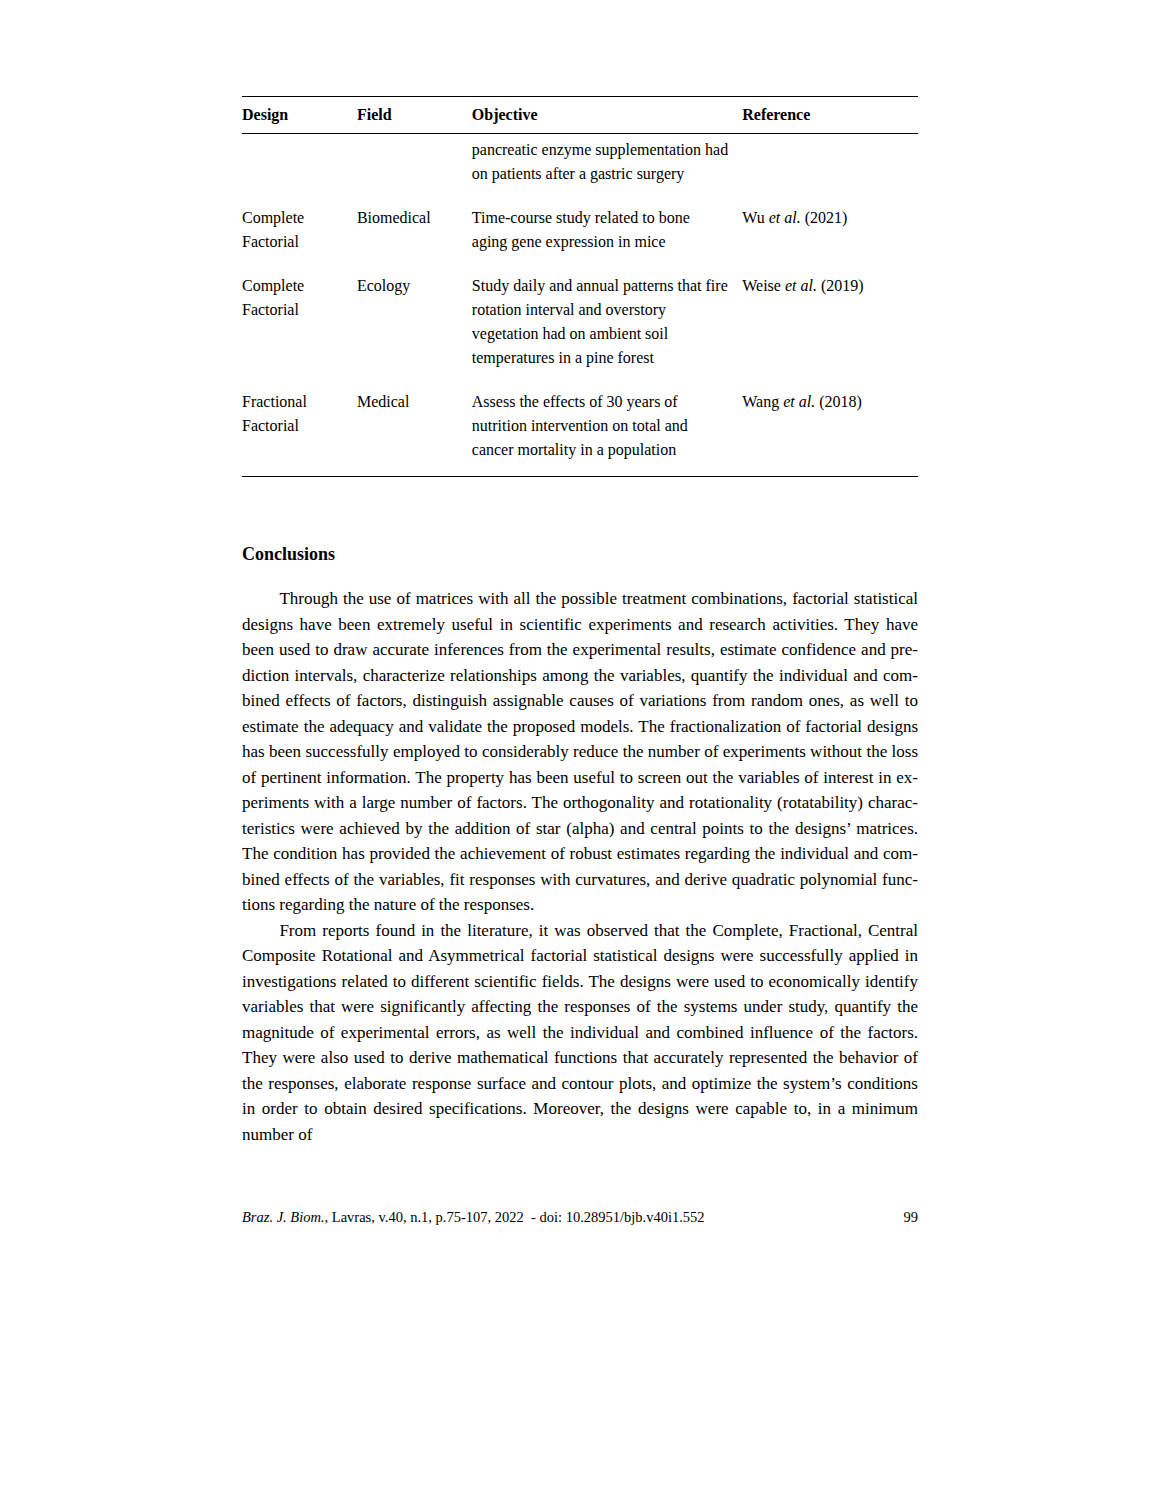| Design | Field | Objective | Reference |
| --- | --- | --- | --- |
| | | pancreatic enzyme supplementation had on patients after a gastric surgery | |
| Complete Factorial | Biomedical | Time-course study related to bone aging gene expression in mice | Wu et al. (2021) |
| Complete Factorial | Ecology | Study daily and annual patterns that fire rotation interval and overstory vegetation had on ambient soil temperatures in a pine forest | Weise et al. (2019) |
| Fractional Factorial | Medical | Assess the effects of 30 years of nutrition intervention on total and cancer mortality in a population | Wang et al. (2018) |
Conclusions
Through the use of matrices with all the possible treatment combinations, factorial statistical designs have been extremely useful in scientific experiments and research activities. They have been used to draw accurate inferences from the experimental results, estimate confidence and prediction intervals, characterize relationships among the variables, quantify the individual and combined effects of factors, distinguish assignable causes of variations from random ones, as well to estimate the adequacy and validate the proposed models. The fractionalization of factorial designs has been successfully employed to considerably reduce the number of experiments without the loss of pertinent information. The property has been useful to screen out the variables of interest in experiments with a large number of factors. The orthogonality and rotationality (rotatability) characteristics were achieved by the addition of star (alpha) and central points to the designs’ matrices. The condition has provided the achievement of robust estimates regarding the individual and combined effects of the variables, fit responses with curvatures, and derive quadratic polynomial functions regarding the nature of the responses.
From reports found in the literature, it was observed that the Complete, Fractional, Central Composite Rotational and Asymmetrical factorial statistical designs were successfully applied in investigations related to different scientific fields. The designs were used to economically identify variables that were significantly affecting the responses of the systems under study, quantify the magnitude of experimental errors, as well the individual and combined influence of the factors. They were also used to derive mathematical functions that accurately represented the behavior of the responses, elaborate response surface and contour plots, and optimize the system’s conditions in order to obtain desired specifications. Moreover, the designs were capable to, in a minimum number of
Braz. J. Biom., Lavras, v.40, n.1, p.75-107, 2022 - doi: 10.28951/bjb.v40i1.552
99